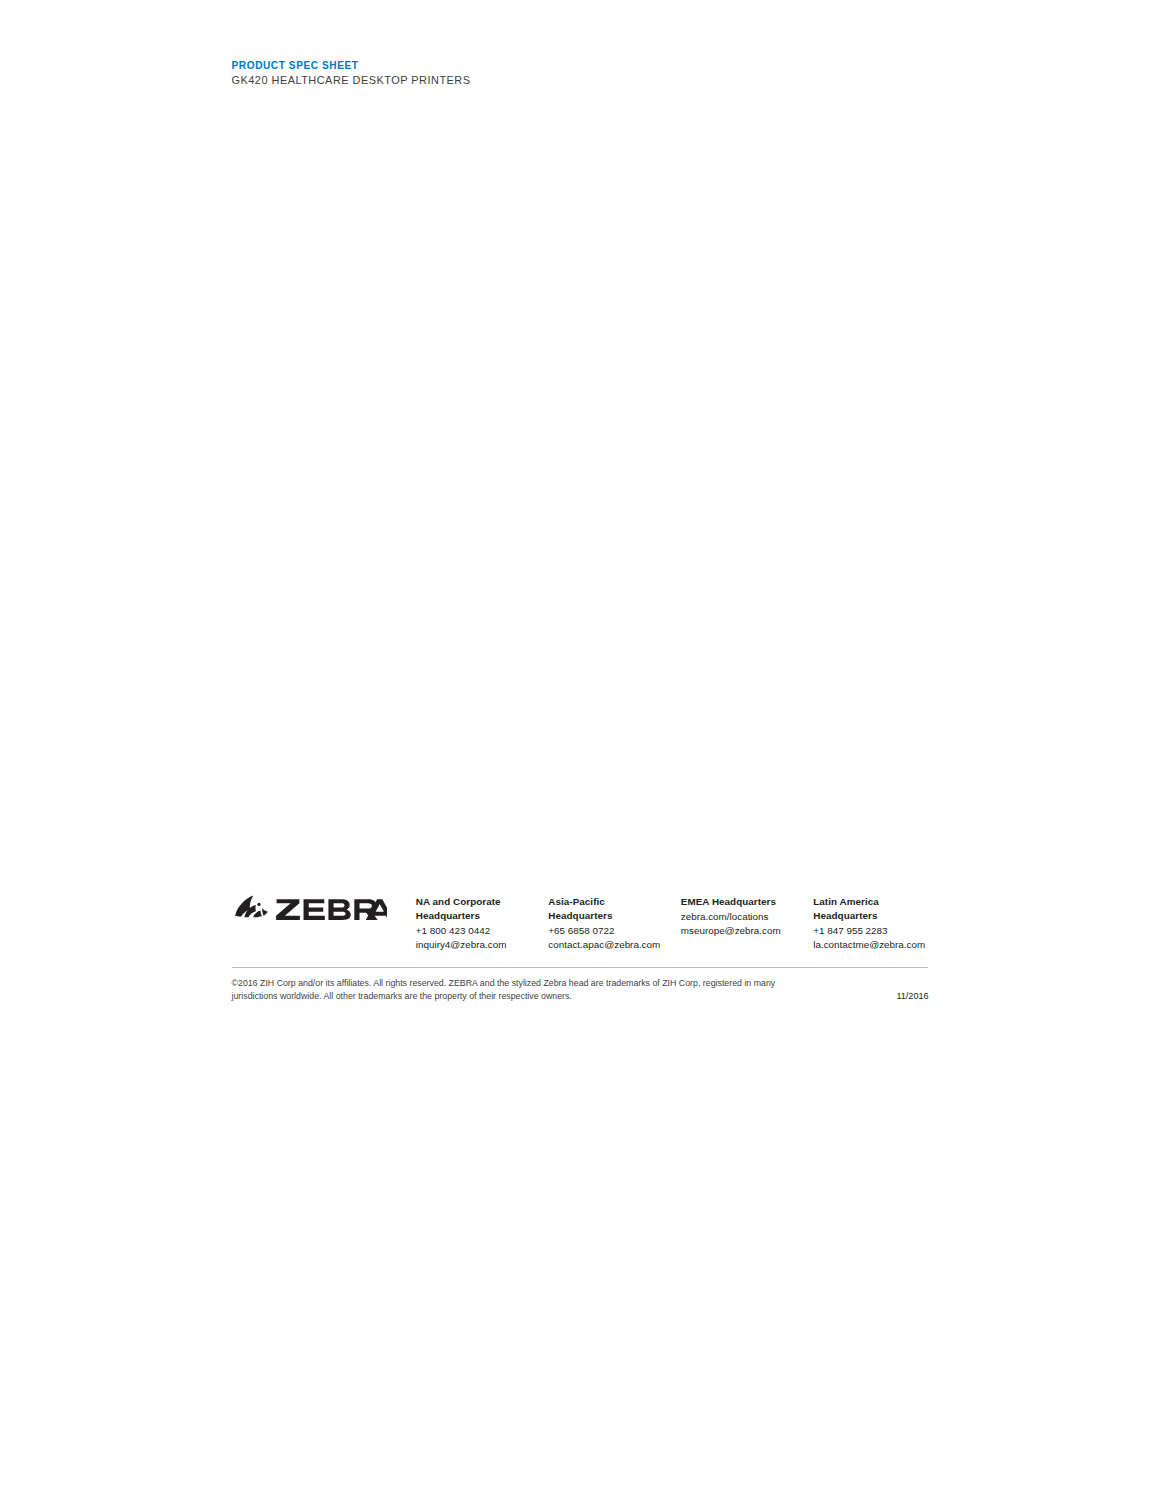Product Spec Sheet
GK420 Healthcare Desktop Printers
Zebra
NA and Corporate Headquarters
+1 800 423 0442
inquiry4@zebra.com
Asia-Pacific Headquarters
+65 6858 0722
contact.apac@zebra.com
EMEA Headquarters
zebra.com/locations
mseurope@zebra.com
Latin America Headquarters
+1 847 955 2283
la.contactme@zebra.com
©2016 ZIH Corp and/or its affiliates. All rights reserved. ZEBRA and the stylized Zebra head are trademarks of ZIH Corp, registered in many jurisdictions worldwide. All other trademarks are the property of their respective owners.
11/2016